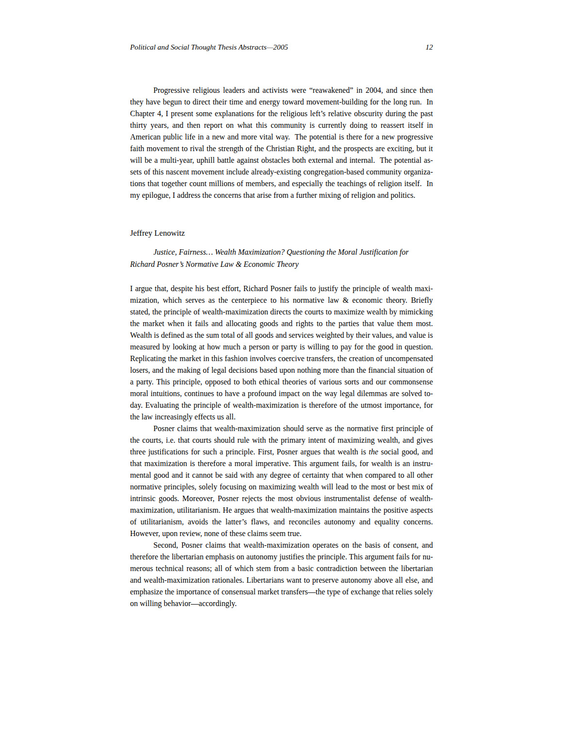Political and Social Thought Thesis Abstracts—2005 12
Progressive religious leaders and activists were “reawakened” in 2004, and since then they have begun to direct their time and energy toward movement-building for the long run. In Chapter 4, I present some explanations for the religious left’s relative obscurity during the past thirty years, and then report on what this community is currently doing to reassert itself in American public life in a new and more vital way. The potential is there for a new progressive faith movement to rival the strength of the Christian Right, and the prospects are exciting, but it will be a multi-year, uphill battle against obstacles both external and internal. The potential assets of this nascent movement include already-existing congregation-based community organizations that together count millions of members, and especially the teachings of religion itself. In my epilogue, I address the concerns that arise from a further mixing of religion and politics.
Jeffrey Lenowitz
Justice, Fairness… Wealth Maximization? Questioning the Moral Justification for Richard Posner’s Normative Law & Economic Theory
I argue that, despite his best effort, Richard Posner fails to justify the principle of wealth maximization, which serves as the centerpiece to his normative law & economic theory. Briefly stated, the principle of wealth-maximization directs the courts to maximize wealth by mimicking the market when it fails and allocating goods and rights to the parties that value them most. Wealth is defined as the sum total of all goods and services weighted by their values, and value is measured by looking at how much a person or party is willing to pay for the good in question. Replicating the market in this fashion involves coercive transfers, the creation of uncompensated losers, and the making of legal decisions based upon nothing more than the financial situation of a party. This principle, opposed to both ethical theories of various sorts and our commonsense moral intuitions, continues to have a profound impact on the way legal dilemmas are solved today. Evaluating the principle of wealth-maximization is therefore of the utmost importance, for the law increasingly effects us all.
Posner claims that wealth-maximization should serve as the normative first principle of the courts, i.e. that courts should rule with the primary intent of maximizing wealth, and gives three justifications for such a principle. First, Posner argues that wealth is the social good, and that maximization is therefore a moral imperative. This argument fails, for wealth is an instrumental good and it cannot be said with any degree of certainty that when compared to all other normative principles, solely focusing on maximizing wealth will lead to the most or best mix of intrinsic goods. Moreover, Posner rejects the most obvious instrumentalist defense of wealth-maximization, utilitarianism. He argues that wealth-maximization maintains the positive aspects of utilitarianism, avoids the latter’s flaws, and reconciles autonomy and equality concerns. However, upon review, none of these claims seem true.
Second, Posner claims that wealth-maximization operates on the basis of consent, and therefore the libertarian emphasis on autonomy justifies the principle. This argument fails for numerous technical reasons; all of which stem from a basic contradiction between the libertarian and wealth-maximization rationales. Libertarians want to preserve autonomy above all else, and emphasize the importance of consensual market transfers—the type of exchange that relies solely on willing behavior—accordingly.